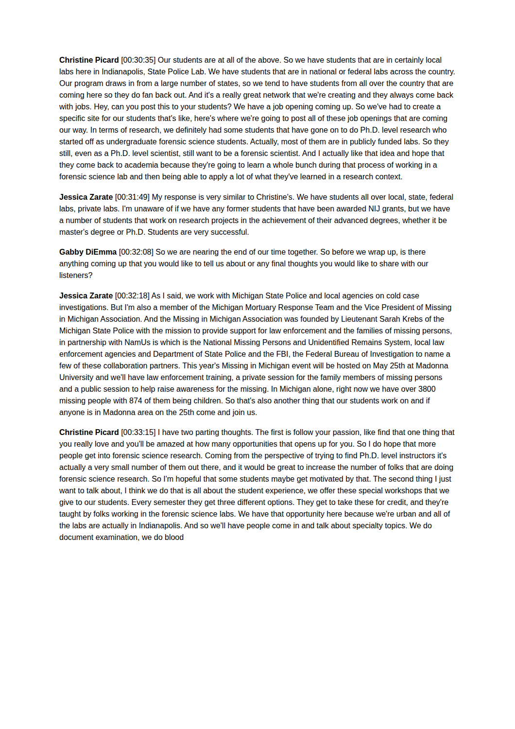Christine Picard [00:30:35] Our students are at all of the above. So we have students that are in certainly local labs here in Indianapolis, State Police Lab. We have students that are in national or federal labs across the country. Our program draws in from a large number of states, so we tend to have students from all over the country that are coming here so they do fan back out. And it's a really great network that we're creating and they always come back with jobs. Hey, can you post this to your students? We have a job opening coming up. So we've had to create a specific site for our students that's like, here's where we're going to post all of these job openings that are coming our way. In terms of research, we definitely had some students that have gone on to do Ph.D. level research who started off as undergraduate forensic science students. Actually, most of them are in publicly funded labs. So they still, even as a Ph.D. level scientist, still want to be a forensic scientist. And I actually like that idea and hope that they come back to academia because they're going to learn a whole bunch during that process of working in a forensic science lab and then being able to apply a lot of what they've learned in a research context.
Jessica Zarate [00:31:49] My response is very similar to Christine's. We have students all over local, state, federal labs, private labs. I'm unaware of if we have any former students that have been awarded NIJ grants, but we have a number of students that work on research projects in the achievement of their advanced degrees, whether it be master's degree or Ph.D. Students are very successful.
Gabby DiEmma [00:32:08] So we are nearing the end of our time together. So before we wrap up, is there anything coming up that you would like to tell us about or any final thoughts you would like to share with our listeners?
Jessica Zarate [00:32:18] As I said, we work with Michigan State Police and local agencies on cold case investigations. But I'm also a member of the Michigan Mortuary Response Team and the Vice President of Missing in Michigan Association. And the Missing in Michigan Association was founded by Lieutenant Sarah Krebs of the Michigan State Police with the mission to provide support for law enforcement and the families of missing persons, in partnership with NamUs is which is the National Missing Persons and Unidentified Remains System, local law enforcement agencies and Department of State Police and the FBI, the Federal Bureau of Investigation to name a few of these collaboration partners. This year's Missing in Michigan event will be hosted on May 25th at Madonna University and we'll have law enforcement training, a private session for the family members of missing persons and a public session to help raise awareness for the missing. In Michigan alone, right now we have over 3800 missing people with 874 of them being children. So that's also another thing that our students work on and if anyone is in Madonna area on the 25th come and join us.
Christine Picard [00:33:15] I have two parting thoughts. The first is follow your passion, like find that one thing that you really love and you'll be amazed at how many opportunities that opens up for you. So I do hope that more people get into forensic science research. Coming from the perspective of trying to find Ph.D. level instructors it's actually a very small number of them out there, and it would be great to increase the number of folks that are doing forensic science research. So I'm hopeful that some students maybe get motivated by that. The second thing I just want to talk about, I think we do that is all about the student experience, we offer these special workshops that we give to our students. Every semester they get three different options. They get to take these for credit, and they're taught by folks working in the forensic science labs. We have that opportunity here because we're urban and all of the labs are actually in Indianapolis. And so we'll have people come in and talk about specialty topics. We do document examination, we do blood